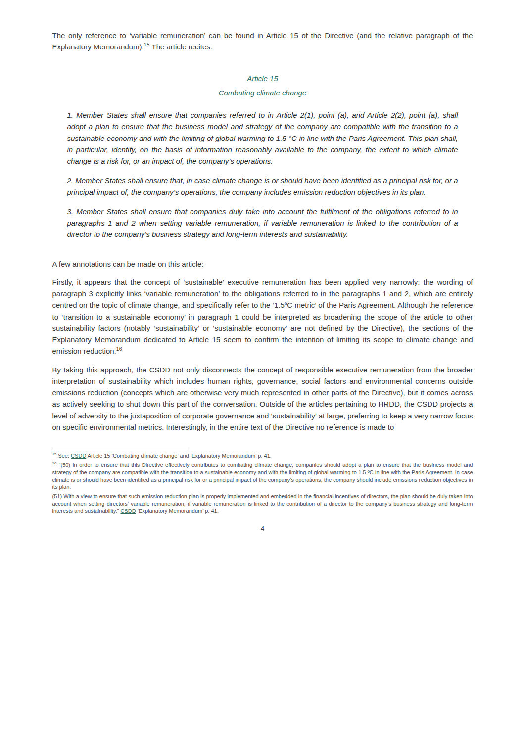The only reference to ‘variable remuneration’ can be found in Article 15 of the Directive (and the relative paragraph of the Explanatory Memorandum).15 The article recites:
Article 15
Combating climate change
1. Member States shall ensure that companies referred to in Article 2(1), point (a), and Article 2(2), point (a), shall adopt a plan to ensure that the business model and strategy of the company are compatible with the transition to a sustainable economy and with the limiting of global warming to 1.5 °C in line with the Paris Agreement. This plan shall, in particular, identify, on the basis of information reasonably available to the company, the extent to which climate change is a risk for, or an impact of, the company’s operations.
2. Member States shall ensure that, in case climate change is or should have been identified as a principal risk for, or a principal impact of, the company’s operations, the company includes emission reduction objectives in its plan.
3. Member States shall ensure that companies duly take into account the fulfilment of the obligations referred to in paragraphs 1 and 2 when setting variable remuneration, if variable remuneration is linked to the contribution of a director to the company’s business strategy and long-term interests and sustainability.
A few annotations can be made on this article:
Firstly, it appears that the concept of ‘sustainable’ executive remuneration has been applied very narrowly: the wording of paragraph 3 explicitly links ‘variable remuneration’ to the obligations referred to in the paragraphs 1 and 2, which are entirely centred on the topic of climate change, and specifically refer to the ‘1.5ºC metric’ of the Paris Agreement. Although the reference to ‘transition to a sustainable economy’ in paragraph 1 could be interpreted as broadening the scope of the article to other sustainability factors (notably ‘sustainability’ or ‘sustainable economy’ are not defined by the Directive), the sections of the Explanatory Memorandum dedicated to Article 15 seem to confirm the intention of limiting its scope to climate change and emission reduction.16
By taking this approach, the CSDD not only disconnects the concept of responsible executive remuneration from the broader interpretation of sustainability which includes human rights, governance, social factors and environmental concerns outside emissions reduction (concepts which are otherwise very much represented in other parts of the Directive), but it comes across as actively seeking to shut down this part of the conversation. Outside of the articles pertaining to HRDD, the CSDD projects a level of adversity to the juxtaposition of corporate governance and ‘sustainability’ at large, preferring to keep a very narrow focus on specific environmental metrics. Interestingly, in the entire text of the Directive no reference is made to
15 See: CSDD Article 15 ‘Combating climate change’ and ‘Explanatory Memorandum’ p. 41.
16 “(50) In order to ensure that this Directive effectively contributes to combating climate change, companies should adopt a plan to ensure that the business model and strategy of the company are compatible with the transition to a sustainable economy and with the limiting of global warming to 1.5 ºC in line with the Paris Agreement. In case climate is or should have been identified as a principal risk for or a principal impact of the company’s operations, the company should include emissions reduction objectives in its plan.
(51) With a view to ensure that such emission reduction plan is properly implemented and embedded in the financial incentives of directors, the plan should be duly taken into account when setting directors’ variable remuneration, if variable remuneration is linked to the contribution of a director to the company’s business strategy and long-term interests and sustainability.” CSDD ‘Explanatory Memorandum’ p. 41.
4